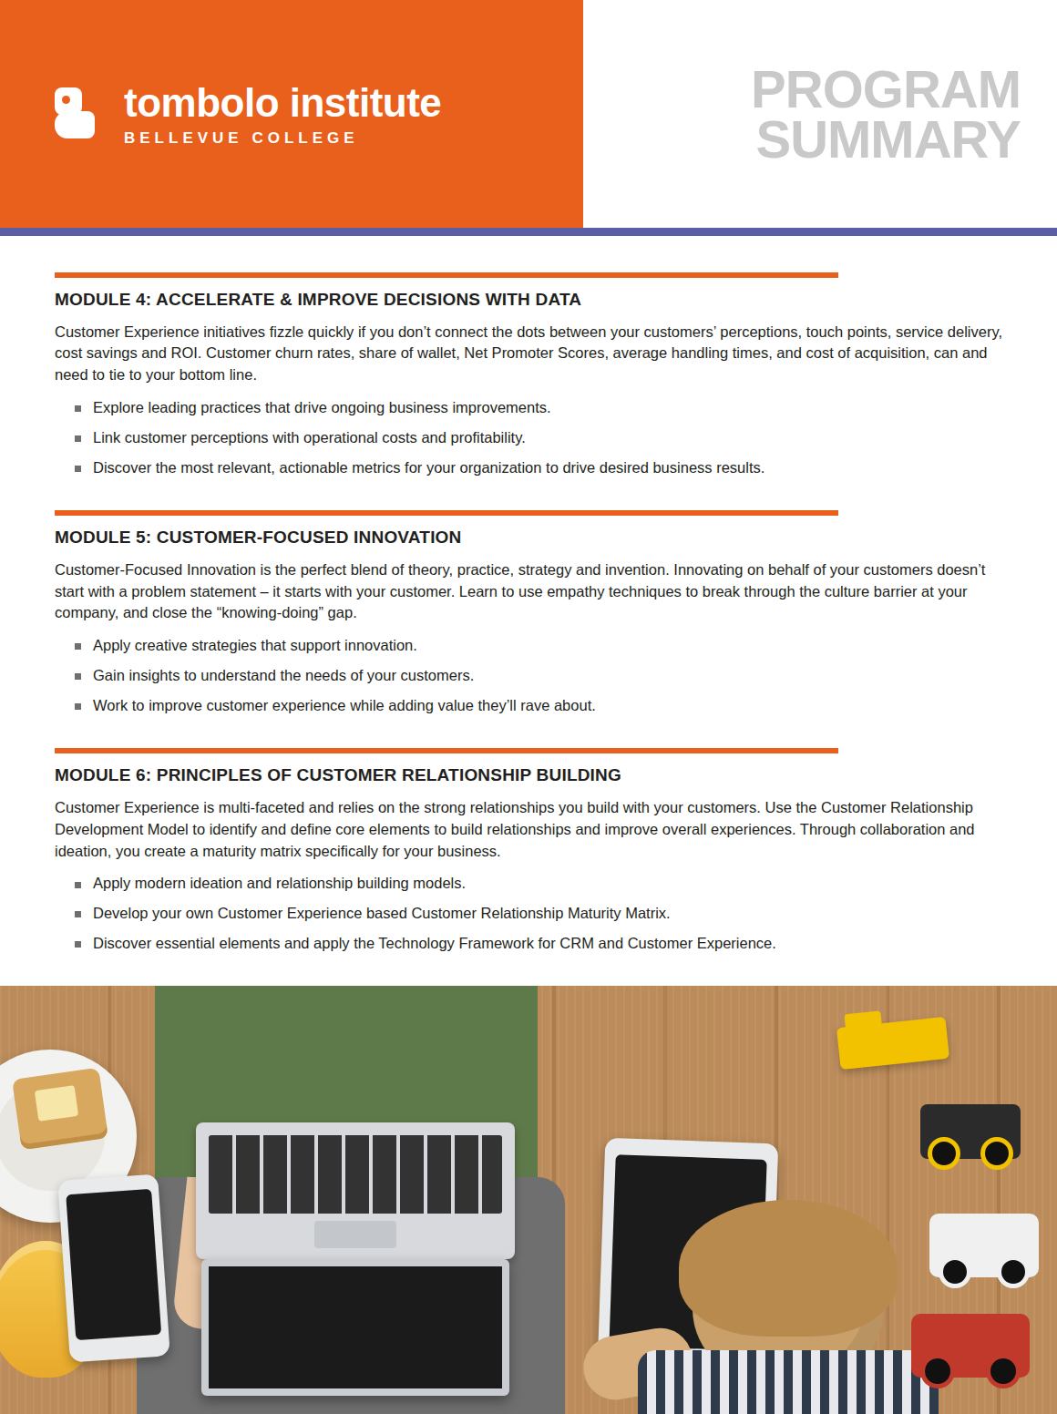tombolo institute
BELLEVUE COLLEGE
PROGRAM
SUMMARY
Module 4: Accelerate & Improve Decisions with Data
Customer Experience initiatives fizzle quickly if you don’t connect the dots between your customers’ perceptions, touch points, service delivery, cost savings and ROI. Customer churn rates, share of wallet, Net Promoter Scores, average handling times, and cost of acquisition, can and need to tie to your bottom line.
Explore leading practices that drive ongoing business improvements.
Link customer perceptions with operational costs and profitability.
Discover the most relevant, actionable metrics for your organization to drive desired business results.
Module 5: Customer-Focused Innovation
Customer-Focused Innovation is the perfect blend of theory, practice, strategy and invention. Innovating on behalf of your customers doesn’t start with a problem statement – it starts with your customer. Learn to use empathy techniques to break through the culture barrier at your company, and close the “knowing-doing” gap.
Apply creative strategies that support innovation.
Gain insights to understand the needs of your customers.
Work to improve customer experience while adding value they’ll rave about.
Module 6: Principles of Customer Relationship Building
Customer Experience is multi-faceted and relies on the strong relationships you build with your customers. Use the Customer Relationship Development Model to identify and define core elements to build relationships and improve overall experiences. Through collaboration and ideation, you create a maturity matrix specifically for your business.
Apply modern ideation and relationship building models.
Develop your own Customer Experience based Customer Relationship Maturity Matrix.
Discover essential elements and apply the Technology Framework for CRM and Customer Experience.